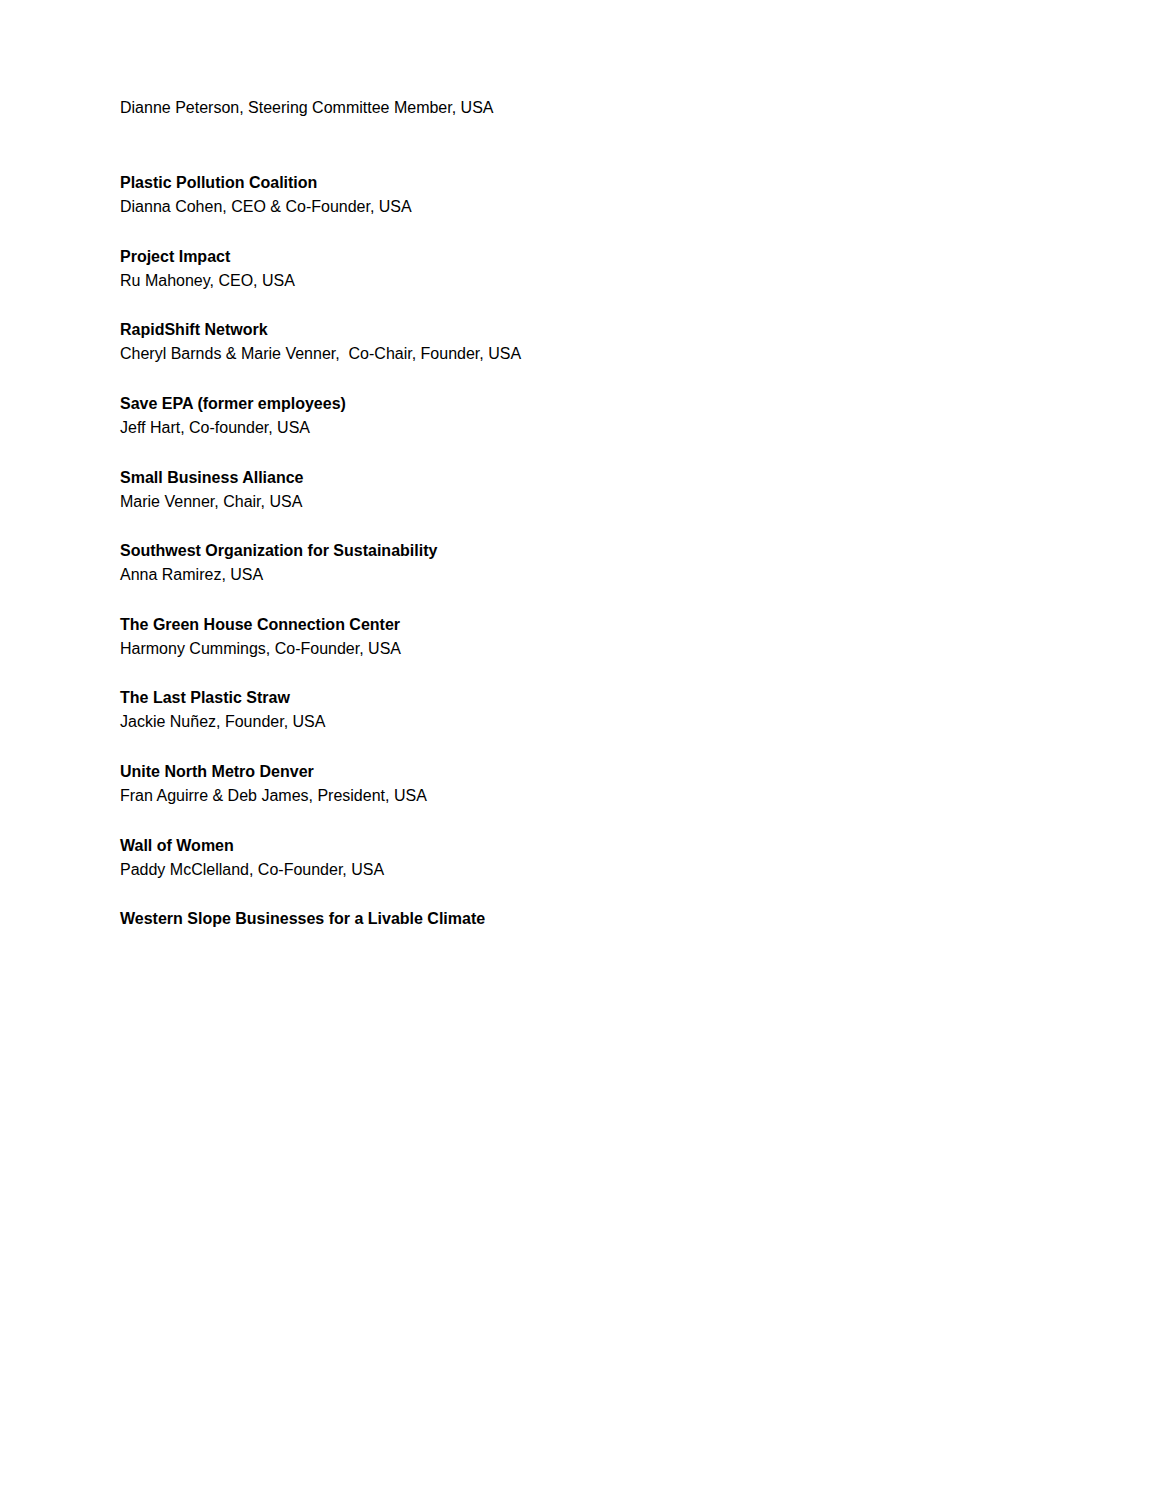Dianne Peterson, Steering Committee Member, USA
Plastic Pollution Coalition
Dianna Cohen, CEO & Co-Founder, USA
Project Impact
Ru Mahoney, CEO, USA
RapidShift Network
Cheryl Barnds & Marie Venner, Co-Chair, Founder, USA
Save EPA (former employees)
Jeff Hart, Co-founder, USA
Small Business Alliance
Marie Venner, Chair, USA
Southwest Organization for Sustainability
Anna Ramirez, USA
The Green House Connection Center
Harmony Cummings, Co-Founder, USA
The Last Plastic Straw
Jackie Nuñez, Founder, USA
Unite North Metro Denver
Fran Aguirre & Deb James, President, USA
Wall of Women
Paddy McClelland, Co-Founder, USA
Western Slope Businesses for a Livable Climate